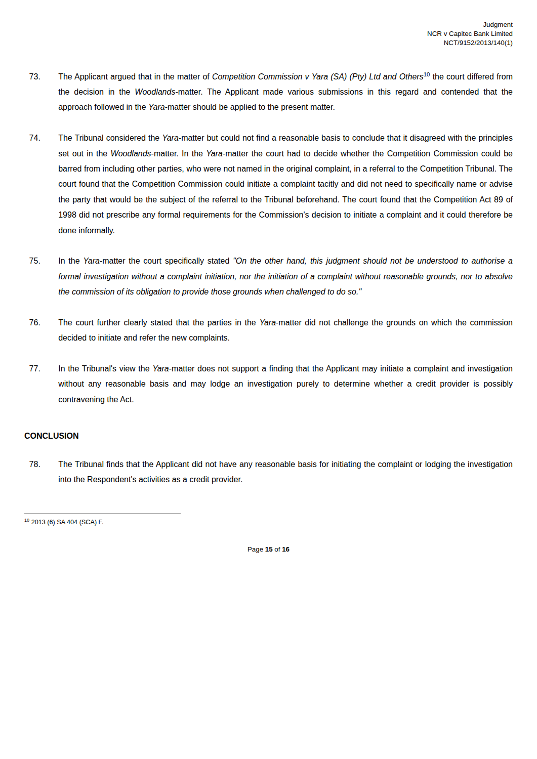Judgment
NCR v Capitec Bank Limited
NCT/9152/2013/140(1)
73. The Applicant argued that in the matter of Competition Commission v Yara (SA) (Pty) Ltd and Others10 the court differed from the decision in the Woodlands-matter. The Applicant made various submissions in this regard and contended that the approach followed in the Yara-matter should be applied to the present matter.
74. The Tribunal considered the Yara-matter but could not find a reasonable basis to conclude that it disagreed with the principles set out in the Woodlands-matter. In the Yara-matter the court had to decide whether the Competition Commission could be barred from including other parties, who were not named in the original complaint, in a referral to the Competition Tribunal. The court found that the Competition Commission could initiate a complaint tacitly and did not need to specifically name or advise the party that would be the subject of the referral to the Tribunal beforehand. The court found that the Competition Act 89 of 1998 did not prescribe any formal requirements for the Commission's decision to initiate a complaint and it could therefore be done informally.
75. In the Yara-matter the court specifically stated "On the other hand, this judgment should not be understood to authorise a formal investigation without a complaint initiation, nor the initiation of a complaint without reasonable grounds, nor to absolve the commission of its obligation to provide those grounds when challenged to do so."
76. The court further clearly stated that the parties in the Yara-matter did not challenge the grounds on which the commission decided to initiate and refer the new complaints.
77. In the Tribunal's view the Yara-matter does not support a finding that the Applicant may initiate a complaint and investigation without any reasonable basis and may lodge an investigation purely to determine whether a credit provider is possibly contravening the Act.
Conclusion
78. The Tribunal finds that the Applicant did not have any reasonable basis for initiating the complaint or lodging the investigation into the Respondent's activities as a credit provider.
10 2013 (6) SA 404 (SCA) F.
Page 15 of 16